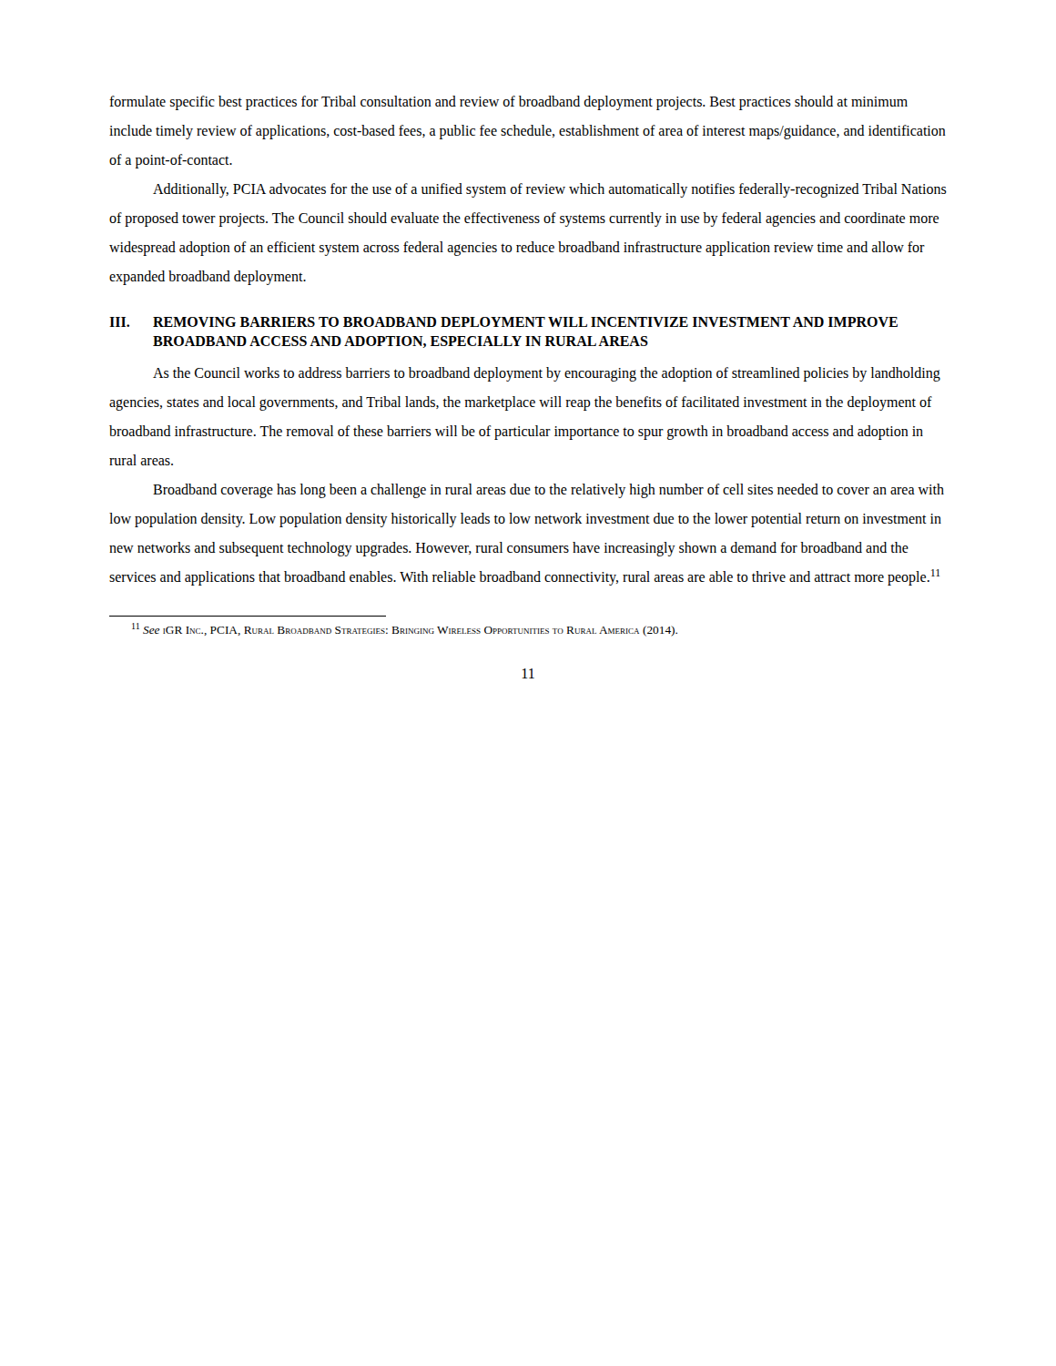formulate specific best practices for Tribal consultation and review of broadband deployment projects. Best practices should at minimum include timely review of applications, cost-based fees, a public fee schedule, establishment of area of interest maps/guidance, and identification of a point-of-contact.
Additionally, PCIA advocates for the use of a unified system of review which automatically notifies federally-recognized Tribal Nations of proposed tower projects. The Council should evaluate the effectiveness of systems currently in use by federal agencies and coordinate more widespread adoption of an efficient system across federal agencies to reduce broadband infrastructure application review time and allow for expanded broadband deployment.
III.
Removing Barriers to Broadband Deployment Will Incentivize Investment and Improve Broadband Access and Adoption, Especially in Rural Areas
As the Council works to address barriers to broadband deployment by encouraging the adoption of streamlined policies by landholding agencies, states and local governments, and Tribal lands, the marketplace will reap the benefits of facilitated investment in the deployment of broadband infrastructure. The removal of these barriers will be of particular importance to spur growth in broadband access and adoption in rural areas.
Broadband coverage has long been a challenge in rural areas due to the relatively high number of cell sites needed to cover an area with low population density. Low population density historically leads to low network investment due to the lower potential return on investment in new networks and subsequent technology upgrades. However, rural consumers have increasingly shown a demand for broadband and the services and applications that broadband enables. With reliable broadband connectivity, rural areas are able to thrive and attract more people.11
11 See iGR Inc., PCIA, Rural Broadband Strategies: Bringing Wireless Opportunities to Rural America (2014).
11